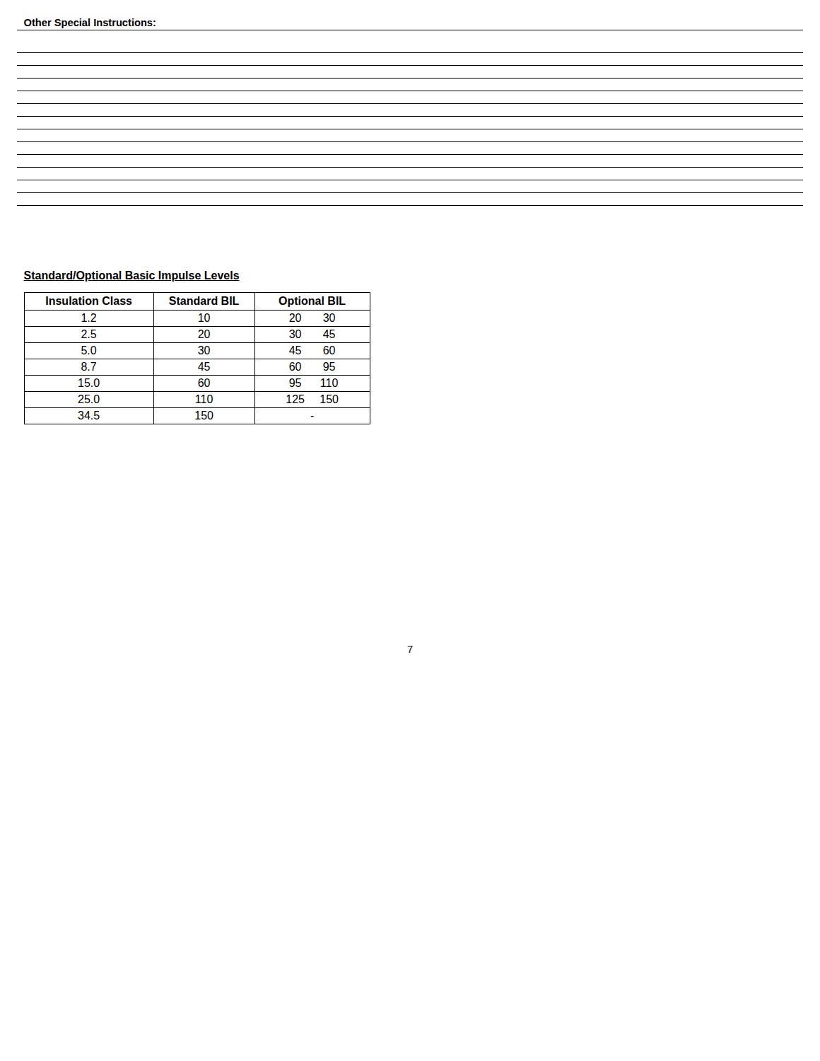Other Special Instructions:
Standard/Optional Basic Impulse Levels
| Insulation Class | Standard BIL | Optional BIL |
| --- | --- | --- |
| 1.2 | 10 | 20 30 |
| 2.5 | 20 | 30 45 |
| 5.0 | 30 | 45 60 |
| 8.7 | 45 | 60 95 |
| 15.0 | 60 | 95 110 |
| 25.0 | 110 | 125 150 |
| 34.5 | 150 | - |
7